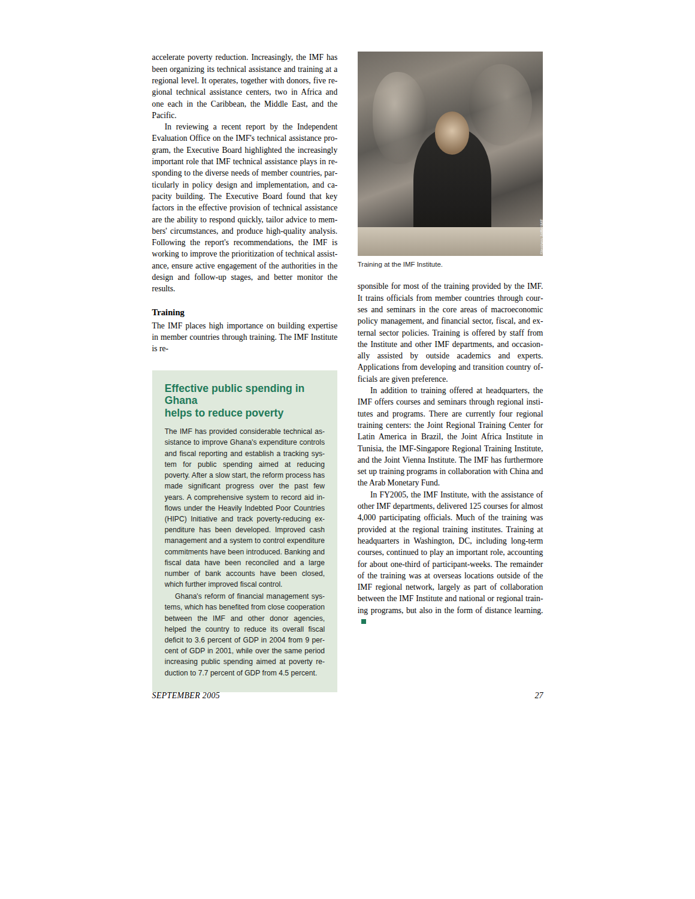accelerate poverty reduction. Increasingly, the IMF has been organizing its technical assistance and training at a regional level. It operates, together with donors, five regional technical assistance centers, two in Africa and one each in the Caribbean, the Middle East, and the Pacific.
In reviewing a recent report by the Independent Evaluation Office on the IMF's technical assistance program, the Executive Board highlighted the increasingly important role that IMF technical assistance plays in responding to the diverse needs of member countries, particularly in policy design and implementation, and capacity building. The Executive Board found that key factors in the effective provision of technical assistance are the ability to respond quickly, tailor advice to members' circumstances, and produce high-quality analysis. Following the report's recommendations, the IMF is working to improve the prioritization of technical assistance, ensure active engagement of the authorities in the design and follow-up stages, and better monitor the results.
Training
The IMF places high importance on building expertise in member countries through training. The IMF Institute is re-
Effective public spending in Ghana
helps to reduce poverty
The IMF has provided considerable technical assistance to improve Ghana's expenditure controls and fiscal reporting and establish a tracking system for public spending aimed at reducing poverty. After a slow start, the reform process has made significant progress over the past few years. A comprehensive system to record aid inflows under the Heavily Indebted Poor Countries (HIPC) Initiative and track poverty-reducing expenditure has been developed. Improved cash management and a system to control expenditure commitments have been introduced. Banking and fiscal data have been reconciled and a large number of bank accounts have been closed, which further improved fiscal control.
Ghana's reform of financial management systems, which has benefited from close cooperation between the IMF and other donor agencies, helped the country to reduce its overall fiscal deficit to 3.6 percent of GDP in 2004 from 9 percent of GDP in 2001, while over the same period increasing public spending aimed at poverty reduction to 7.7 percent of GDP from 4.5 percent.
Stephen Jaffe/IMF
Training at the IMF Institute.
sponsible for most of the training provided by the IMF. It trains officials from member countries through courses and seminars in the core areas of macroeconomic policy management, and financial sector, fiscal, and external sector policies. Training is offered by staff from the Institute and other IMF departments, and occasionally assisted by outside academics and experts. Applications from developing and transition country officials are given preference.
In addition to training offered at headquarters, the IMF offers courses and seminars through regional institutes and programs. There are currently four regional training centers: the Joint Regional Training Center for Latin America in Brazil, the Joint Africa Institute in Tunisia, the IMF-Singapore Regional Training Institute, and the Joint Vienna Institute. The IMF has furthermore set up training programs in collaboration with China and the Arab Monetary Fund.
In FY2005, the IMF Institute, with the assistance of other IMF departments, delivered 125 courses for almost 4,000 participating officials. Much of the training was provided at the regional training institutes. Training at headquarters in Washington, DC, including long-term courses, continued to play an important role, accounting for about one-third of participant-weeks. The remainder of the training was at overseas locations outside of the IMF regional network, largely as part of collaboration between the IMF Institute and national or regional training programs, but also in the form of distance learning.
SEPTEMBER 2005
27